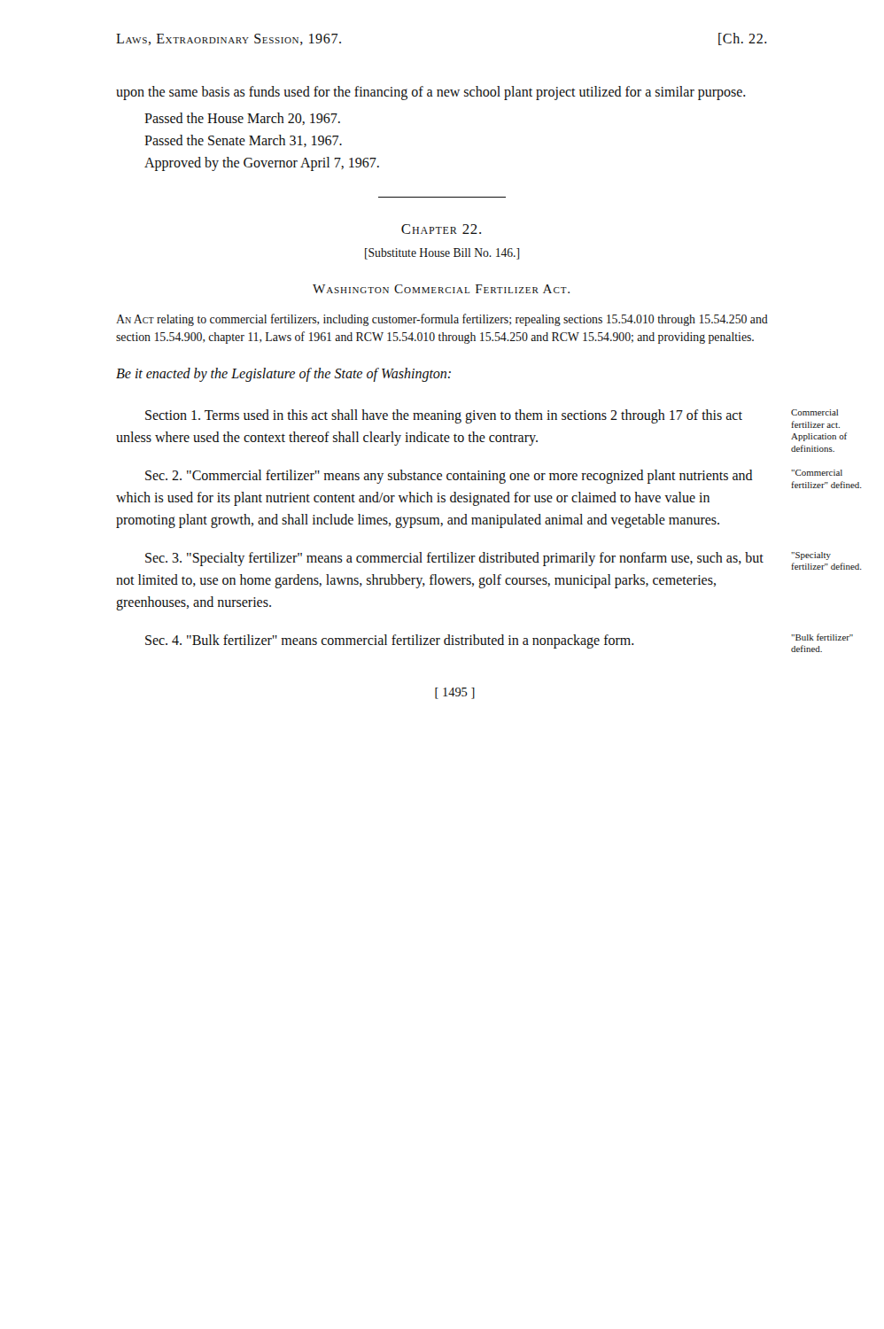Laws, Extraordinary Session, 1967. [Ch. 22.
upon the same basis as funds used for the financing of a new school plant project utilized for a similar purpose.
Passed the House March 20, 1967.
Passed the Senate March 31, 1967.
Approved by the Governor April 7, 1967.
Chapter 22.
[Substitute House Bill No. 146.]
Washington Commercial Fertilizer Act.
An Act relating to commercial fertilizers, including customer-formula fertilizers; repealing sections 15.54.010 through 15.54.250 and section 15.54.900, chapter 11, Laws of 1961 and RCW 15.54.010 through 15.54.250 and RCW 15.54.900; and providing penalties.
Be it enacted by the Legislature of the State of Washington:
Commercial fertilizer act. Application of definitions.
Section 1. Terms used in this act shall have the meaning given to them in sections 2 through 17 of this act unless where used the context thereof shall clearly indicate to the contrary.
"Commercial fertilizer" defined.
Sec. 2. "Commercial fertilizer" means any substance containing one or more recognized plant nutrients and which is used for its plant nutrient content and/or which is designated for use or claimed to have value in promoting plant growth, and shall include limes, gypsum, and manipulated animal and vegetable manures.
"Specialty fertilizer" defined.
Sec. 3. "Specialty fertilizer" means a commercial fertilizer distributed primarily for nonfarm use, such as, but not limited to, use on home gardens, lawns, shrubbery, flowers, golf courses, municipal parks, cemeteries, greenhouses, and nurseries.
"Bulk fertilizer" defined.
Sec. 4. "Bulk fertilizer" means commercial fertilizer distributed in a nonpackage form.
[ 1495 ]